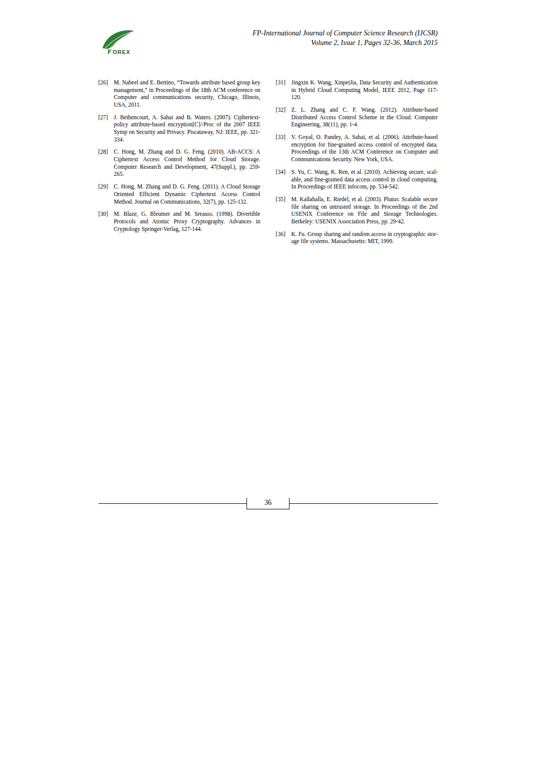F OREX
FP-International Journal of Computer Science Research (IJCSR)
Volume 2, Issue 1, Pages 32-36, March 2015
[26]
M. Nabeel and E. Bertino, “Towards attribute based group key management,” in Proceedings of the 18th ACM conference on Computer and communications security, Chicago, Illinois, USA, 2011.
[27]
J. Bethencourt, A. Sahai and B. Waters. (2007). Ciphertext-policy attribute-based encryption[C]//Proc of the 2007 IEEE Symp on Security and Privacy. Piscataway, NJ: IEEE, pp. 321-334.
[28]
C. Hong, M. Zhang and D. G. Feng. (2010). AB-ACCS: A Ciphertext Access Control Method for Cloud Storage. Computer Research and Development, 47(Suppl.), pp. 259-265.
[29]
C. Hong, M. Zhang and D. G. Feng. (2011). A Cloud Storage Oriented Efficient Dynamic Ciphertext Access Control Method. Journal on Communications, 32(7), pp. 125-132.
[30]
M. Blaze, G. Bleumer and M. Sreauss. (1998). Divertible Protocols and Atomic Proxy Cryptography. Advances in Cryptology Springer-Verlag, 127-144.
[31]
Jingxin K. Wang, XinpeiJia, Data Security and Authentication in Hybrid Cloud Computing Model, IEEE 2012, Page 117-120.
[32]
Z. L. Zhang and C. F. Wang. (2012). Attribute-based Distributed Access Control Scheme in the Cloud. Computer Engineering, 38(11), pp. 1-4.
[33]
V. Goyal, O. Pandey, A. Sahai, et al. (2006). Attribute-based encryption for fine-grained access control of encrypted data. Proceedings of the 13th ACM Conference on Computer and Communications Security. New York, USA.
[34]
S. Yu, C. Wang, K. Ren, et al. (2010). Achieving secure, scalable, and fine-grained data access control in cloud computing. In Proceedings of IEEE infocom, pp. 534-542.
[35]
M. Kallahalla, E. Riedel, et al. (2003). Plutus: Scalable secure file sharing on untrusted storage. In Proceedings of the 2nd USENIX Conference on File and Storage Technologies. Berkeley: USENIX Association Press, pp. 29-42.
[36]
K. Fu. Group sharing and random access in cryptographic storage file systems. Massachusetts: MIT, 1999.
36